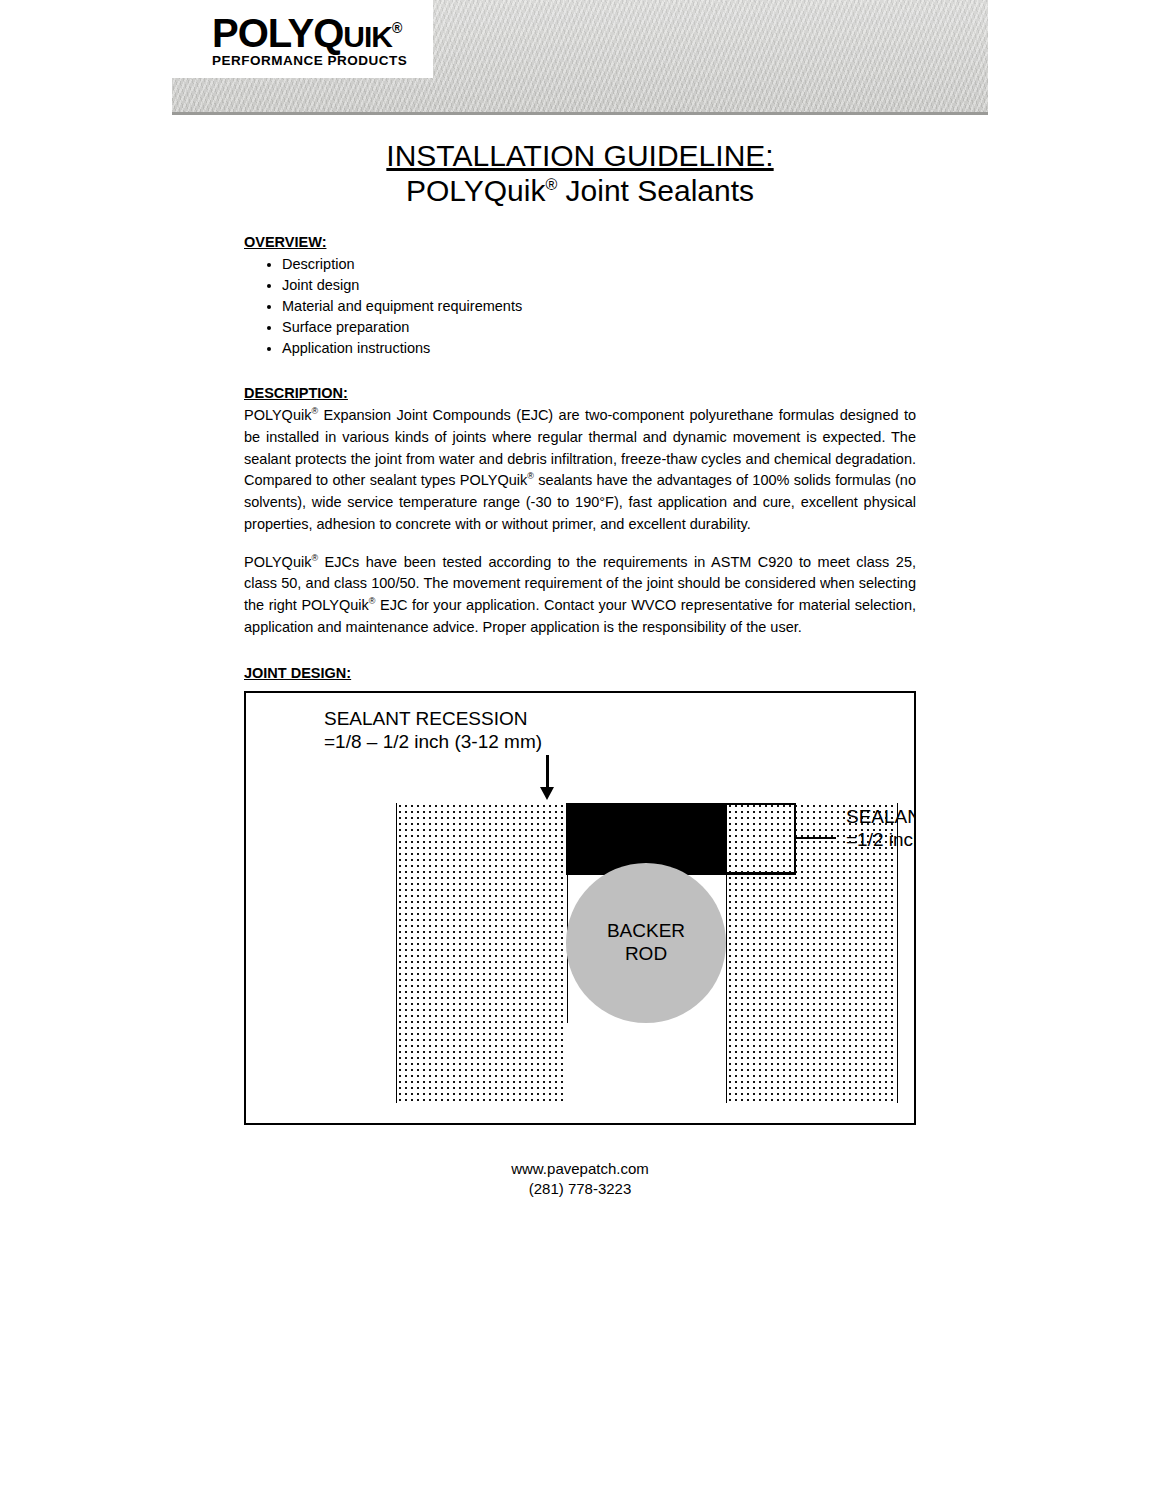POLYQUIK®
PERFORMANCE PRODUCTS
INSTALLATION GUIDELINE: POLYQuik® Joint Sealants
OVERVIEW:
Description
Joint design
Material and equipment requirements
Surface preparation
Application instructions
DESCRIPTION:
POLYQuik® Expansion Joint Compounds (EJC) are two-component polyurethane formulas designed to be installed in various kinds of joints where regular thermal and dynamic movement is expected. The sealant protects the joint from water and debris infiltration, freeze-thaw cycles and chemical degradation. Compared to other sealant types POLYQuik® sealants have the advantages of 100% solids formulas (no solvents), wide service temperature range (-30 to 190°F), fast application and cure, excellent physical properties, adhesion to concrete with or without primer, and excellent durability.
POLYQuik® EJCs have been tested according to the requirements in ASTM C920 to meet class 25, class 50, and class 100/50. The movement requirement of the joint should be considered when selecting the right POLYQuik® EJC for your application. Contact your WVCO representative for material selection, application and maintenance advice. Proper application is the responsibility of the user.
JOINT DESIGN:
SEALANT RECESSION
=1/8 – 1/2 inch (3-12 mm)
BACKER
ROD
SEALANT DEPTH
=1/2 inch (13 mm)
www.pavepatch.com
(281) 778-3223